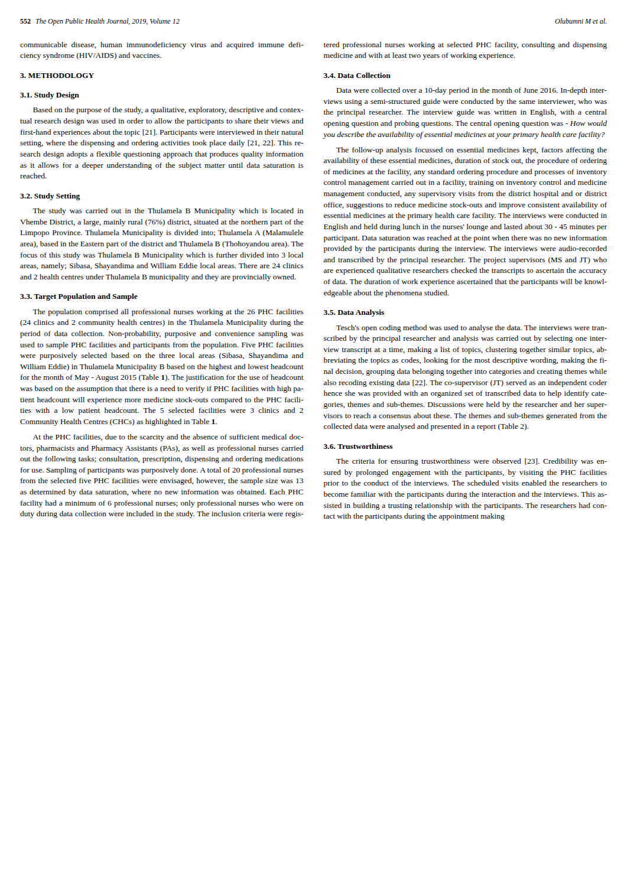552 The Open Public Health Journal, 2019, Volume 12
Olubumni M et al.
communicable disease, human immunodeficiency virus and acquired immune deficiency syndrome (HIV/AIDS) and vaccines.
3. METHODOLOGY
3.1. Study Design
Based on the purpose of the study, a qualitative, exploratory, descriptive and contextual research design was used in order to allow the participants to share their views and first-hand experiences about the topic [21]. Participants were interviewed in their natural setting, where the dispensing and ordering activities took place daily [21, 22]. This research design adopts a flexible questioning approach that produces quality information as it allows for a deeper understanding of the subject matter until data saturation is reached.
3.2. Study Setting
The study was carried out in the Thulamela B Municipality which is located in Vhembe District, a large, mainly rural (76%) district, situated at the northern part of the Limpopo Province. Thulamela Municipality is divided into; Thulamela A (Malamulele area), based in the Eastern part of the district and Thulamela B (Thohoyandou area). The focus of this study was Thulamela B Municipality which is further divided into 3 local areas, namely; Sibasa, Shayandima and William Eddie local areas. There are 24 clinics and 2 health centres under Thulamela B municipality and they are provincially owned.
3.3. Target Population and Sample
The population comprised all professional nurses working at the 26 PHC facilities (24 clinics and 2 community health centres) in the Thulamela Municipality during the period of data collection. Non-probability, purposive and convenience sampling was used to sample PHC facilities and participants from the population. Five PHC facilities were purposively selected based on the three local areas (Sibasa, Shayandima and William Eddie) in Thulamela Municipality B based on the highest and lowest headcount for the month of May - August 2015 (Table 1). The justification for the use of headcount was based on the assumption that there is a need to verify if PHC facilities with high patient headcount will experience more medicine stock-outs compared to the PHC facilities with a low patient headcount. The 5 selected facilities were 3 clinics and 2 Community Health Centres (CHCs) as highlighted in Table 1.
At the PHC facilities, due to the scarcity and the absence of sufficient medical doctors, pharmacists and Pharmacy Assistants (PAs), as well as professional nurses carried out the following tasks; consultation, prescription, dispensing and ordering medications for use. Sampling of participants was purposively done. A total of 20 professional nurses from the selected five PHC facilities were envisaged, however, the sample size was 13 as determined by data saturation, where no new information was obtained. Each PHC facility had a minimum of 6 professional nurses; only professional nurses who were on duty during data collection were included in the study. The inclusion criteria were registered professional nurses working at selected PHC facility, consulting and dispensing medicine and with at least two years of working experience.
3.4. Data Collection
Data were collected over a 10-day period in the month of June 2016. In-depth interviews using a semi-structured guide were conducted by the same interviewer, who was the principal researcher. The interview guide was written in English, with a central opening question and probing questions. The central opening question was - How would you describe the availability of essential medicines at your primary health care facility?
The follow-up analysis focussed on essential medicines kept, factors affecting the availability of these essential medicines, duration of stock out, the procedure of ordering of medicines at the facility, any standard ordering procedure and processes of inventory control management carried out in a facility, training on inventory control and medicine management conducted, any supervisory visits from the district hospital and or district office, suggestions to reduce medicine stock-outs and improve consistent availability of essential medicines at the primary health care facility. The interviews were conducted in English and held during lunch in the nurses' lounge and lasted about 30 - 45 minutes per participant. Data saturation was reached at the point when there was no new information provided by the participants during the interview. The interviews were audio-recorded and transcribed by the principal researcher. The project supervisors (MS and JT) who are experienced qualitative researchers checked the transcripts to ascertain the accuracy of data. The duration of work experience ascertained that the participants will be knowledgeable about the phenomena studied.
3.5. Data Analysis
Tesch's open coding method was used to analyse the data. The interviews were transcribed by the principal researcher and analysis was carried out by selecting one interview transcript at a time, making a list of topics, clustering together similar topics, abbreviating the topics as codes, looking for the most descriptive wording, making the final decision, grouping data belonging together into categories and creating themes while also recoding existing data [22]. The co-supervisor (JT) served as an independent coder hence she was provided with an organized set of transcribed data to help identify categories, themes and sub-themes. Discussions were held by the researcher and her supervisors to reach a consensus about these. The themes and sub-themes generated from the collected data were analysed and presented in a report (Table 2).
3.6. Trustworthiness
The criteria for ensuring trustworthiness were observed [23]. Credibility was ensured by prolonged engagement with the participants, by visiting the PHC facilities prior to the conduct of the interviews. The scheduled visits enabled the researchers to become familiar with the participants during the interaction and the interviews. This assisted in building a trusting relationship with the participants. The researchers had contact with the participants during the appointment making